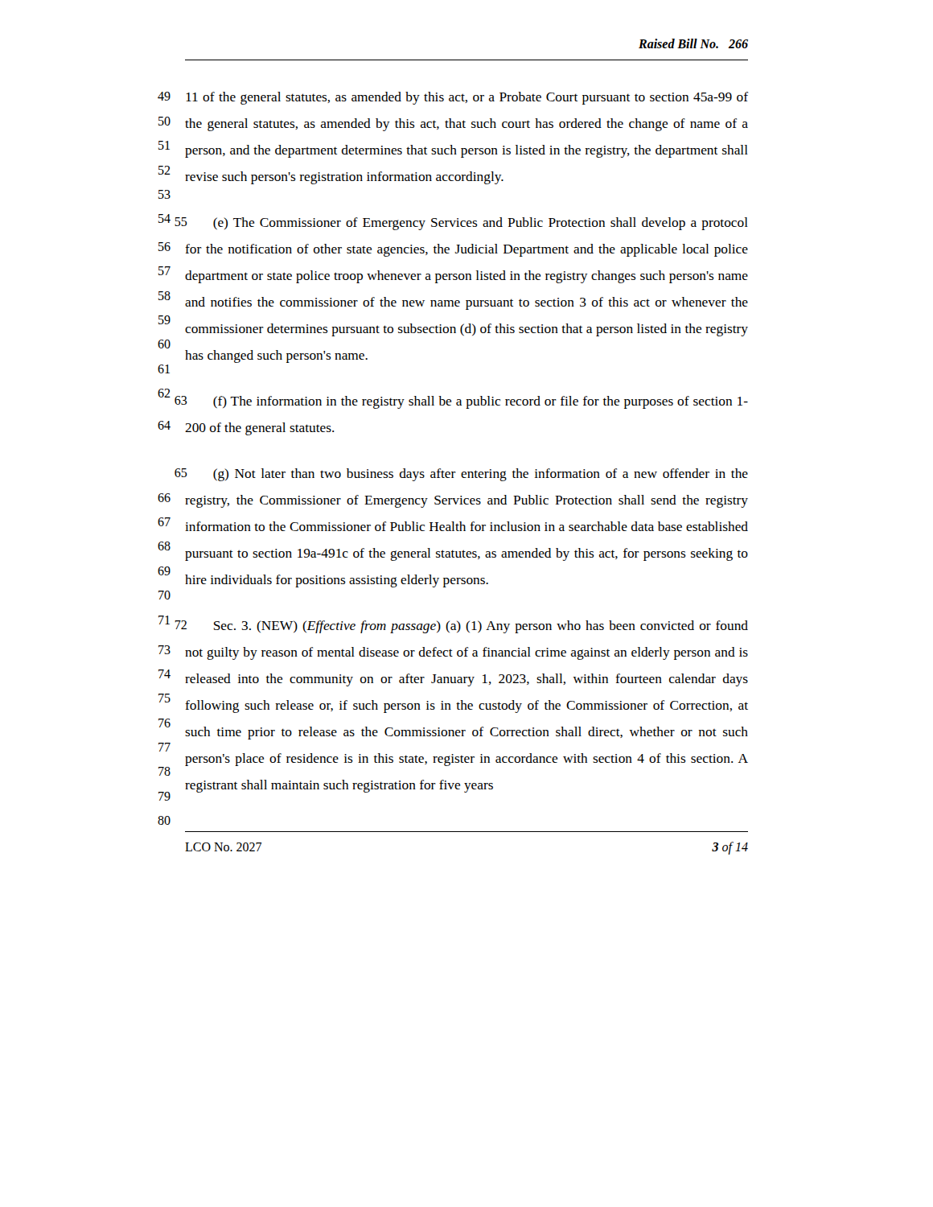Raised Bill No. 266
49
50
51
52
53
54 11 of the general statutes, as amended by this act, or a Probate Court pursuant to section 45a-99 of the general statutes, as amended by this act, that such court has ordered the change of name of a person, and the department determines that such person is listed in the registry, the department shall revise such person's registration information accordingly.
55
56
57
58
59
60
61
62 (e) The Commissioner of Emergency Services and Public Protection shall develop a protocol for the notification of other state agencies, the Judicial Department and the applicable local police department or state police troop whenever a person listed in the registry changes such person's name and notifies the commissioner of the new name pursuant to section 3 of this act or whenever the commissioner determines pursuant to subsection (d) of this section that a person listed in the registry has changed such person's name.
63
64 (f) The information in the registry shall be a public record or file for the purposes of section 1-200 of the general statutes.
65
66
67
68
69
70
71 (g) Not later than two business days after entering the information of a new offender in the registry, the Commissioner of Emergency Services and Public Protection shall send the registry information to the Commissioner of Public Health for inclusion in a searchable data base established pursuant to section 19a-491c of the general statutes, as amended by this act, for persons seeking to hire individuals for positions assisting elderly persons.
72
73
74
75
76
77
78
79
80 Sec. 3. (NEW) (Effective from passage) (a) (1) Any person who has been convicted or found not guilty by reason of mental disease or defect of a financial crime against an elderly person and is released into the community on or after January 1, 2023, shall, within fourteen calendar days following such release or, if such person is in the custody of the Commissioner of Correction, at such time prior to release as the Commissioner of Correction shall direct, whether or not such person's place of residence is in this state, register in accordance with section 4 of this section. A registrant shall maintain such registration for five years
LCO No. 2027 3 of 14